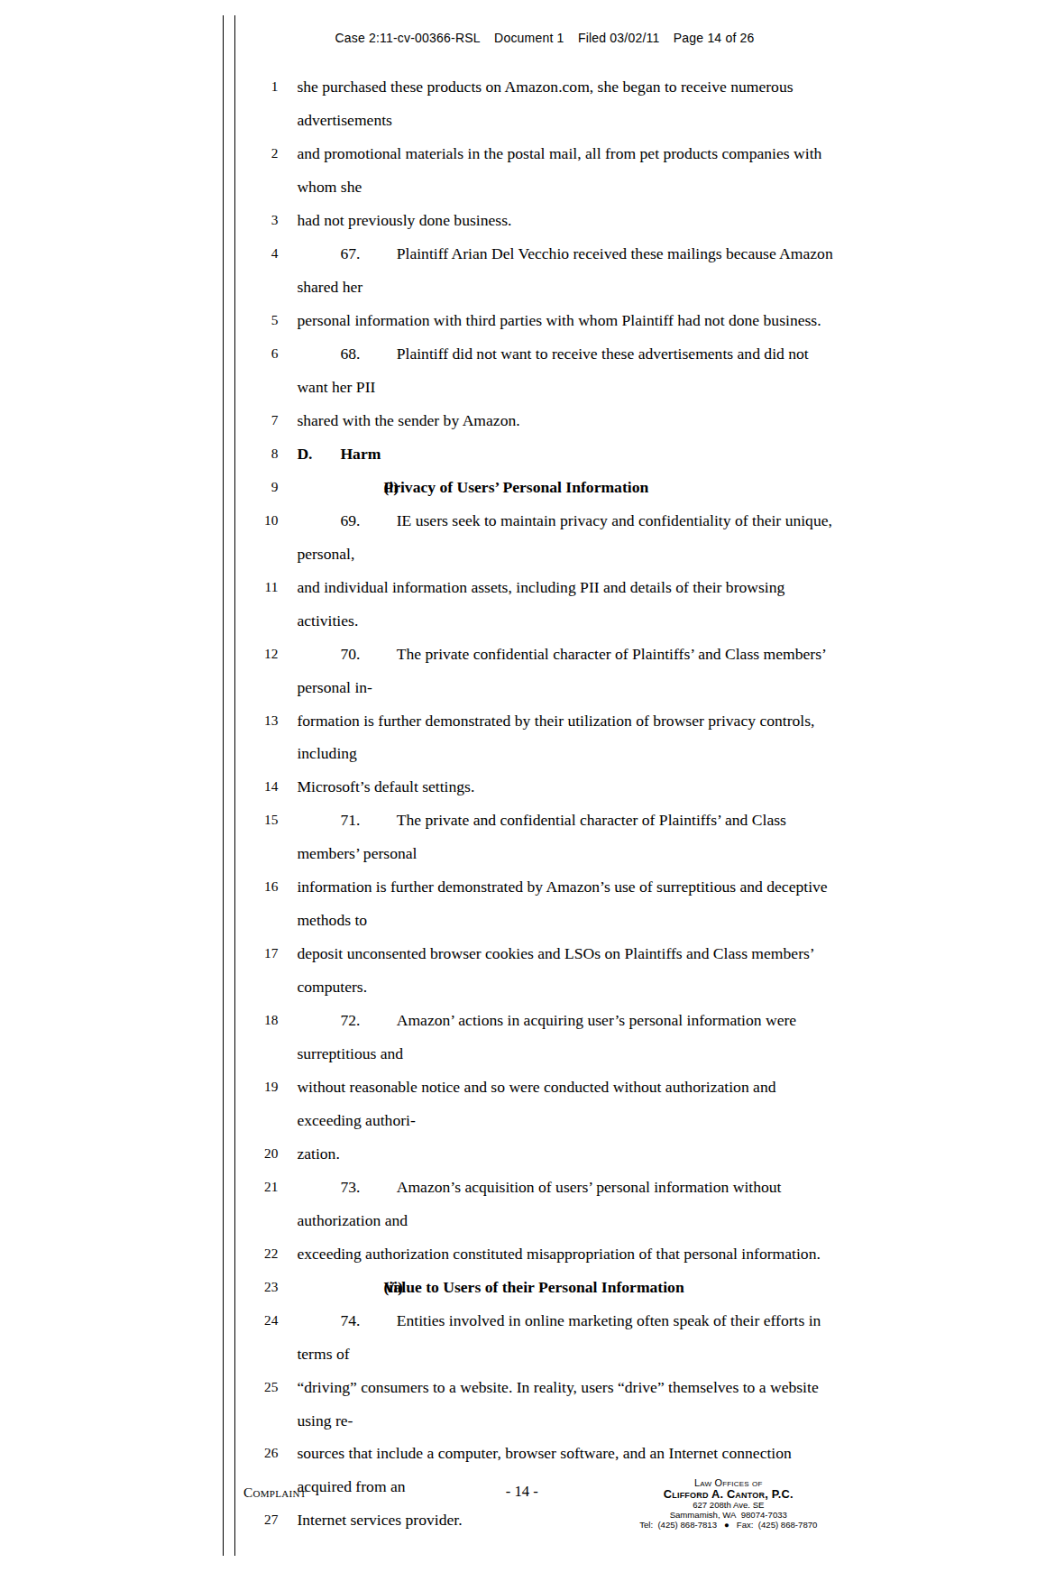Case 2:11-cv-00366-RSL Document 1 Filed 03/02/11 Page 14 of 26
1
she purchased these products on Amazon.com, she began to receive numerous advertisements
2
and promotional materials in the postal mail, all from pet products companies with whom she
3
had not previously done business.
4
67. Plaintiff Arian Del Vecchio received these mailings because Amazon shared her
5
personal information with third parties with whom Plaintiff had not done business.
6
68. Plaintiff did not want to receive these advertisements and did not want her PII
7
shared with the sender by Amazon.
8
D. Harm
9
(i) Privacy of Users’ Personal Information
10
69. IE users seek to maintain privacy and confidentiality of their unique, personal,
11
and individual information assets, including PII and details of their browsing activities.
12
70. The private confidential character of Plaintiffs’ and Class members’ personal in-
13
formation is further demonstrated by their utilization of browser privacy controls, including
14
Microsoft’s default settings.
15
71. The private and confidential character of Plaintiffs’ and Class members’ personal
16
information is further demonstrated by Amazon’s use of surreptitious and deceptive methods to
17
deposit unconsented browser cookies and LSOs on Plaintiffs and Class members’ computers.
18
72. Amazon’ actions in acquiring user’s personal information were surreptitious and
19
without reasonable notice and so were conducted without authorization and exceeding authori-
20
zation.
21
73. Amazon’s acquisition of users’ personal information without authorization and
22
exceeding authorization constituted misappropriation of that personal information.
23
(ii) Value to Users of their Personal Information
24
74. Entities involved in online marketing often speak of their efforts in terms of
25
“driving” consumers to a website. In reality, users “drive” themselves to a website using re-
26
sources that include a computer, browser software, and an Internet connection acquired from an
27
Internet services provider.
Complaint
- 14 -
Law Offices of
Clifford A. Cantor, P.C.
627 208th Ave. SE
Sammamish, WA 98074-7033
Tel: (425) 868-7813 ● Fax: (425) 868-7870